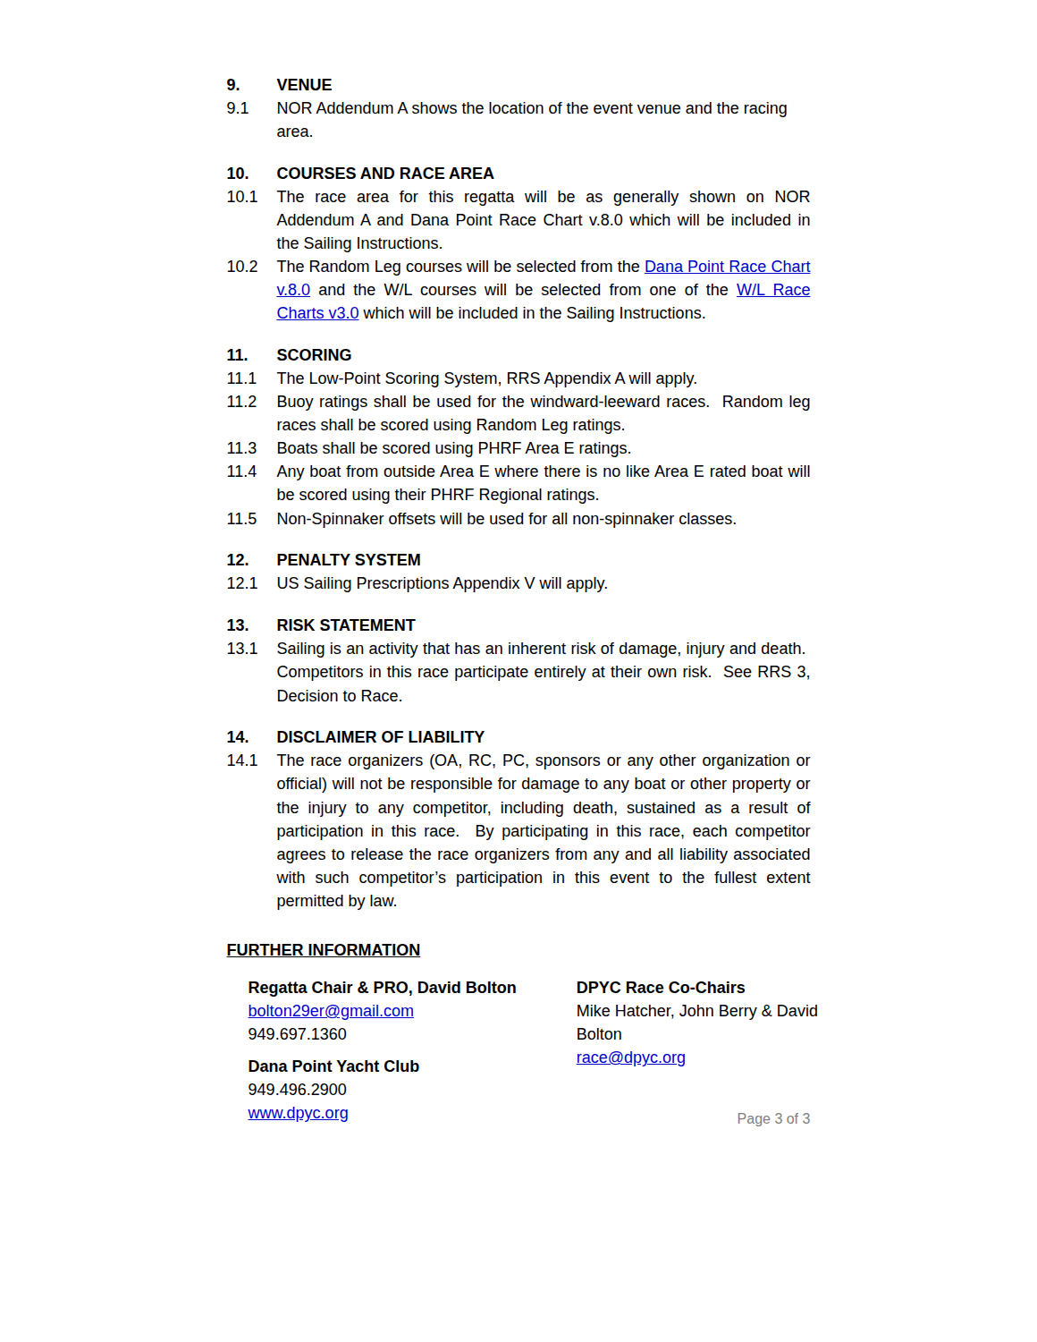9.
Venue
9.1
NOR Addendum A shows the location of the event venue and the racing area.
10.
Courses and Race Area
10.1
The race area for this regatta will be as generally shown on NOR Addendum A and Dana Point Race Chart v.8.0 which will be included in the Sailing Instructions.
10.2
The Random Leg courses will be selected from the Dana Point Race Chart v.8.0 and the W/L courses will be selected from one of the W/L Race Charts v3.0 which will be included in the Sailing Instructions.
11.
Scoring
11.1
The Low-Point Scoring System, RRS Appendix A will apply.
11.2
Buoy ratings shall be used for the windward-leeward races. Random leg races shall be scored using Random Leg ratings.
11.3
Boats shall be scored using PHRF Area E ratings.
11.4
Any boat from outside Area E where there is no like Area E rated boat will be scored using their PHRF Regional ratings.
11.5
Non-Spinnaker offsets will be used for all non-spinnaker classes.
12.
Penalty System
12.1
US Sailing Prescriptions Appendix V will apply.
13.
Risk Statement
13.1
Sailing is an activity that has an inherent risk of damage, injury and death. Competitors in this race participate entirely at their own risk. See RRS 3, Decision to Race.
14.
Disclaimer of Liability
14.1
The race organizers (OA, RC, PC, sponsors or any other organization or official) will not be responsible for damage to any boat or other property or the injury to any competitor, including death, sustained as a result of participation in this race. By participating in this race, each competitor agrees to release the race organizers from any and all liability associated with such competitor’s participation in this event to the fullest extent permitted by law.
FURTHER INFORMATION
Regatta Chair & PRO, David Bolton
bolton29er@gmail.com
949.697.1360
Dana Point Yacht Club
949.496.2900
www.dpyc.org
DPYC Race Co-Chairs
Mike Hatcher, John Berry & David Bolton
race@dpyc.org
Page 3 of 3